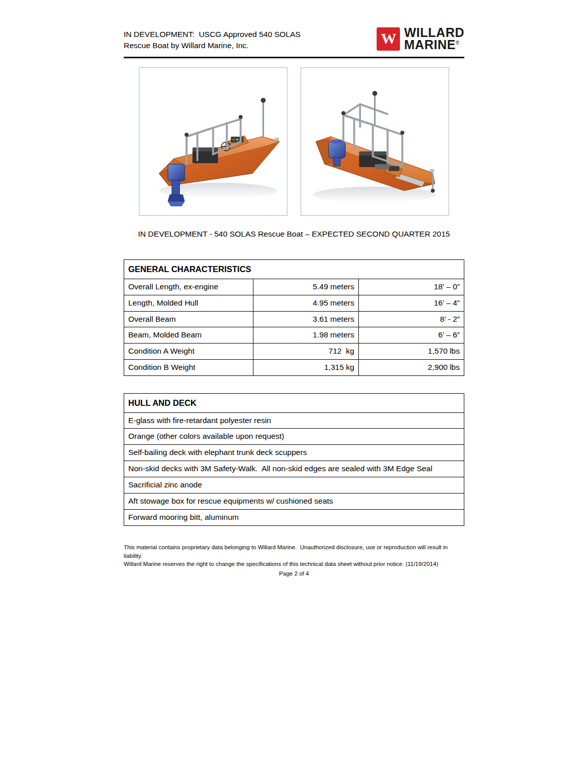IN DEVELOPMENT: USCG Approved 540 SOLAS
Rescue Boat by Willard Marine, Inc.
WILLARD MARINE®
IN DEVELOPMENT - 540 SOLAS Rescue Boat – EXPECTED SECOND QUARTER 2015
| GENERAL CHARACTERISTICS |
| --- |
| Overall Length, ex-engine | 5.49 meters | 18’ – 0” |
| Length, Molded Hull | 4.95 meters | 16’ – 4” |
| Overall Beam | 3.61 meters | 8’ - 2” |
| Beam, Molded Beam | 1.98 meters | 6’ – 6” |
| Condition A Weight | 712 kg | 1,570 lbs |
| Condition B Weight | 1,315 kg | 2,900 lbs |
| HULL AND DECK |
| --- |
| E-glass with fire-retardant polyester resin |
| Orange (other colors available upon request) |
| Self-bailing deck with elephant trunk deck scuppers |
| Non-skid decks with 3M Safety-Walk. All non-skid edges are sealed with 3M Edge Seal |
| Sacrificial zinc anode |
| Aft stowage box for rescue equipments w/ cushioned seats |
| Forward mooring bitt, aluminum |
This material contains proprietary data belonging to Willard Marine. Unauthorized disclosure, use or reproduction will result in liability.
Willard Marine reserves the right to change the specifications of this technical data sheet without prior notice. (11/19/2014)
Page 2 of 4